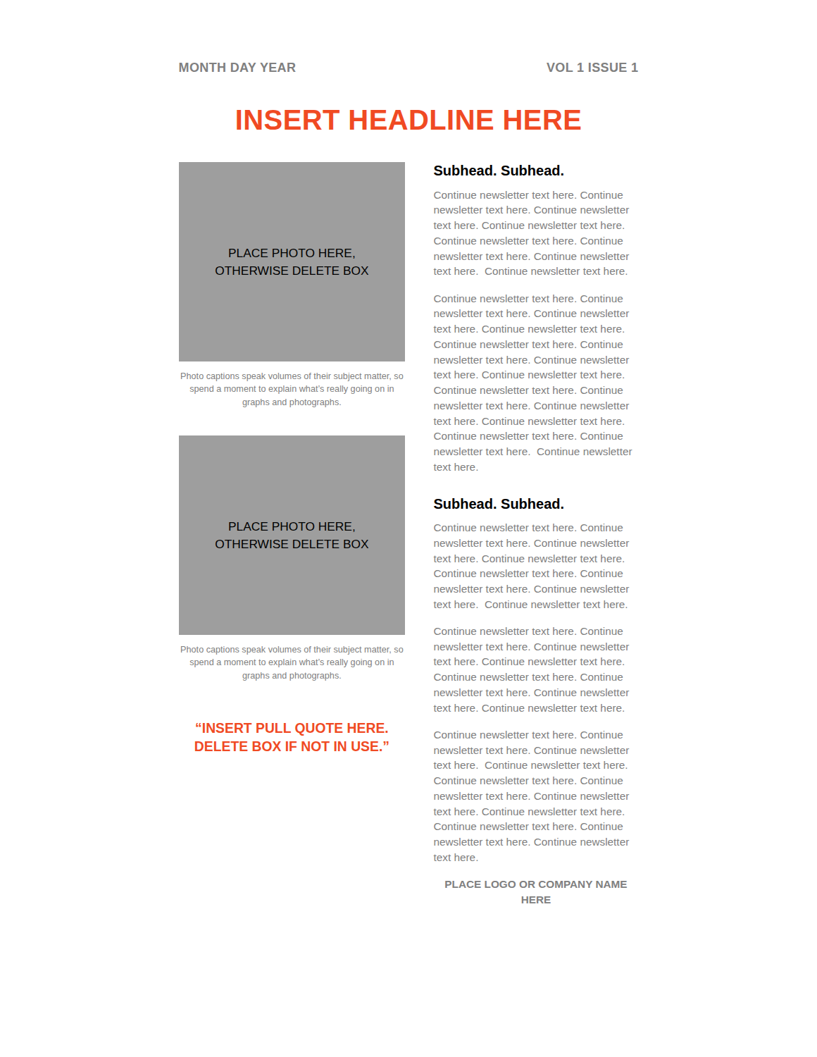MONTH DAY YEAR VOL 1 ISSUE 1
INSERT HEADLINE HERE
PLACE PHOTO HERE,
OTHERWISE DELETE BOX
Photo captions speak volumes of their subject matter, so spend a moment to explain what’s really going on in graphs and photographs.
PLACE PHOTO HERE,
OTHERWISE DELETE BOX
Photo captions speak volumes of their subject matter, so spend a moment to explain what’s really going on in graphs and photographs.
“INSERT PULL QUOTE HERE. DELETE BOX IF NOT IN USE.”
Subhead. Subhead.
Continue newsletter text here. Continue newsletter text here. Continue newsletter text here. Continue newsletter text here. Continue newsletter text here. Continue newsletter text here. Continue newsletter text here. Continue newsletter text here.
Continue newsletter text here. Continue newsletter text here. Continue newsletter text here. Continue newsletter text here. Continue newsletter text here. Continue newsletter text here. Continue newsletter text here. Continue newsletter text here. Continue newsletter text here. Continue newsletter text here. Continue newsletter text here. Continue newsletter text here. Continue newsletter text here. Continue newsletter text here. Continue newsletter text here.
Subhead. Subhead.
Continue newsletter text here. Continue newsletter text here. Continue newsletter text here. Continue newsletter text here. Continue newsletter text here. Continue newsletter text here. Continue newsletter text here. Continue newsletter text here.
Continue newsletter text here. Continue newsletter text here. Continue newsletter text here. Continue newsletter text here. Continue newsletter text here. Continue newsletter text here. Continue newsletter text here. Continue newsletter text here.
Continue newsletter text here. Continue newsletter text here. Continue newsletter text here. Continue newsletter text here. Continue newsletter text here. Continue newsletter text here. Continue newsletter text here. Continue newsletter text here. Continue newsletter text here. Continue newsletter text here. Continue newsletter text here.
PLACE LOGO OR COMPANY NAME HERE